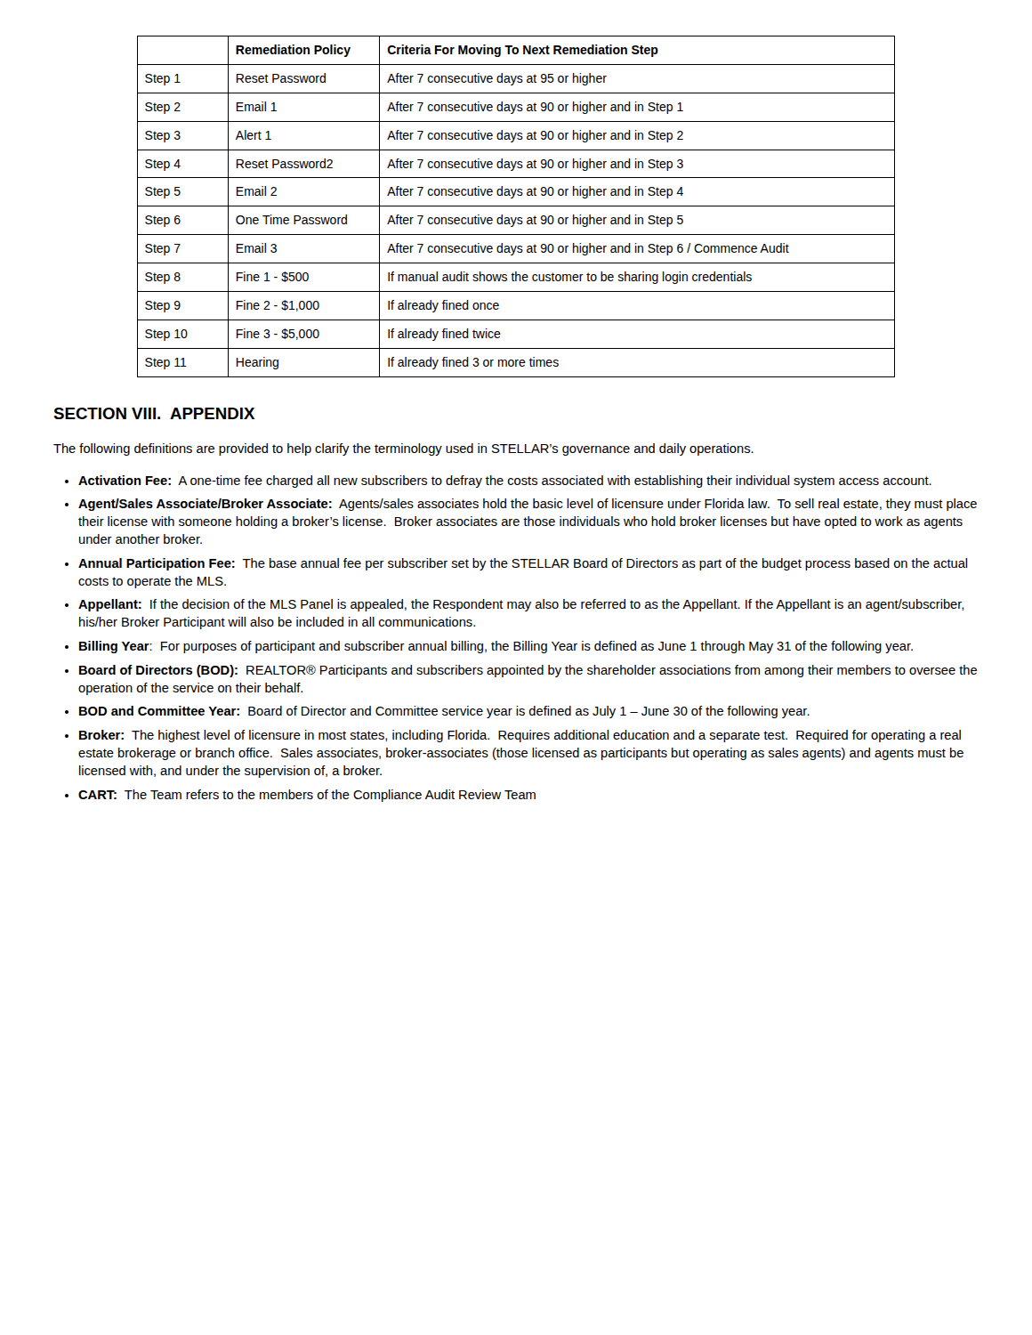| | Remediation Policy | Criteria For Moving To Next Remediation Step |
| --- | --- | --- |
| Step 1 | Reset Password | After 7 consecutive days at 95 or higher |
| Step 2 | Email 1 | After 7 consecutive days at 90 or higher and in Step 1 |
| Step 3 | Alert 1 | After 7 consecutive days at 90 or higher and in Step 2 |
| Step 4 | Reset Password2 | After 7 consecutive days at 90 or higher and in Step 3 |
| Step 5 | Email 2 | After 7 consecutive days at 90 or higher and in Step 4 |
| Step 6 | One Time Password | After 7 consecutive days at 90 or higher and in Step 5 |
| Step 7 | Email 3 | After 7 consecutive days at 90 or higher and in Step 6 / Commence Audit |
| Step 8 | Fine 1 - $500 | If manual audit shows the customer to be sharing login credentials |
| Step 9 | Fine 2 - $1,000 | If already fined once |
| Step 10 | Fine 3 - $5,000 | If already fined twice |
| Step 11 | Hearing | If already fined 3 or more times |
SECTION VIII. APPENDIX
The following definitions are provided to help clarify the terminology used in STELLAR’s governance and daily operations.
Activation Fee: A one-time fee charged all new subscribers to defray the costs associated with establishing their individual system access account.
Agent/Sales Associate/Broker Associate: Agents/sales associates hold the basic level of licensure under Florida law. To sell real estate, they must place their license with someone holding a broker’s license. Broker associates are those individuals who hold broker licenses but have opted to work as agents under another broker.
Annual Participation Fee: The base annual fee per subscriber set by the STELLAR Board of Directors as part of the budget process based on the actual costs to operate the MLS.
Appellant: If the decision of the MLS Panel is appealed, the Respondent may also be referred to as the Appellant. If the Appellant is an agent/subscriber, his/her Broker Participant will also be included in all communications.
Billing Year: For purposes of participant and subscriber annual billing, the Billing Year is defined as June 1 through May 31 of the following year.
Board of Directors (BOD): REALTOR® Participants and subscribers appointed by the shareholder associations from among their members to oversee the operation of the service on their behalf.
BOD and Committee Year: Board of Director and Committee service year is defined as July 1 – June 30 of the following year.
Broker: The highest level of licensure in most states, including Florida. Requires additional education and a separate test. Required for operating a real estate brokerage or branch office. Sales associates, broker-associates (those licensed as participants but operating as sales agents) and agents must be licensed with, and under the supervision of, a broker.
CART: The Team refers to the members of the Compliance Audit Review Team